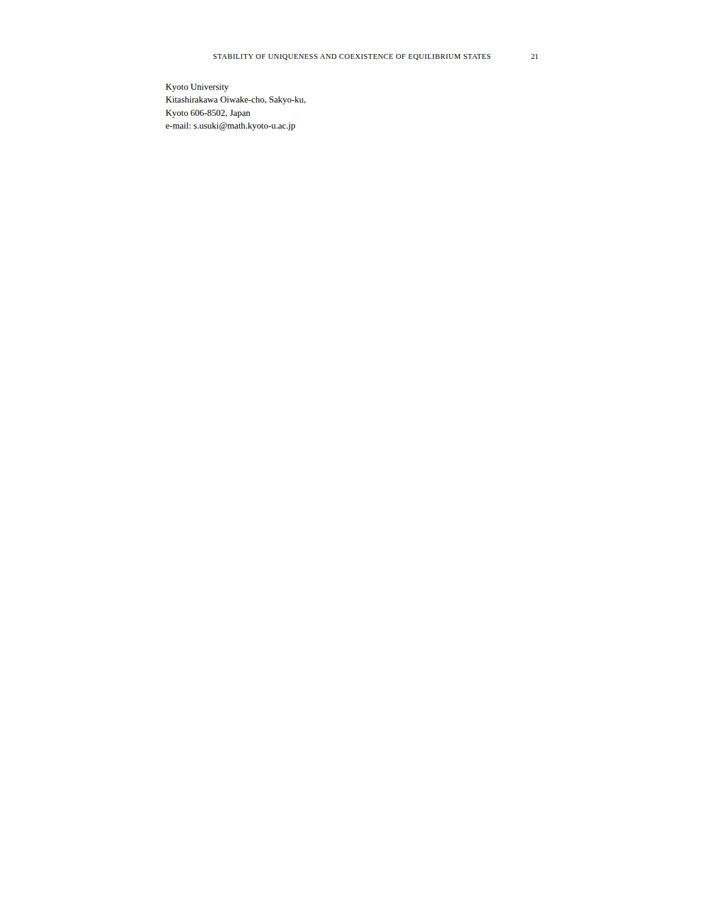Stability of uniqueness and coexistence of equilibrium states 21
Kyoto University Kitashirakawa Oiwake-cho, Sakyo-ku, Kyoto 606-8502, Japan e-mail: s.usuki@math.kyoto-u.ac.jp